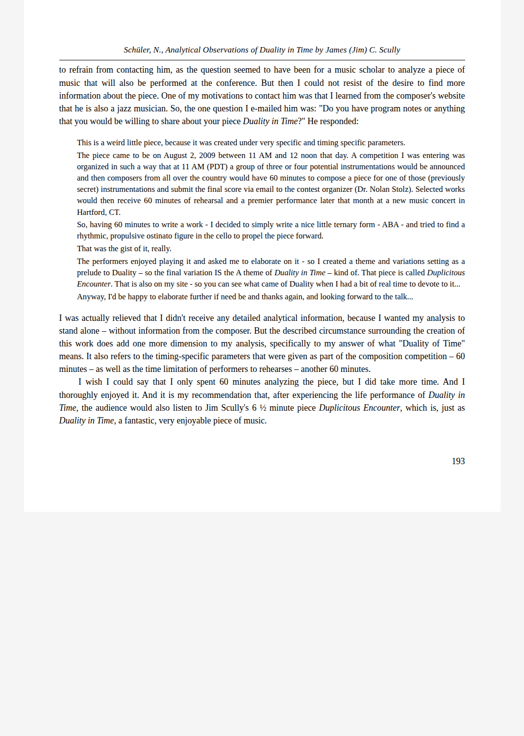Schüler, N., Analytical Observations of Duality in Time by James (Jim) C. Scully
to refrain from contacting him, as the question seemed to have been for a music scholar to analyze a piece of music that will also be performed at the conference. But then I could not resist of the desire to find more information about the piece. One of my motivations to contact him was that I learned from the composer's website that he is also a jazz musician. So, the one question I e-mailed him was: "Do you have program notes or anything that you would be willing to share about your piece Duality in Time?" He responded:
This is a weird little piece, because it was created under very specific and timing specific parameters.
The piece came to be on August 2, 2009 between 11 AM and 12 noon that day. A competition I was entering was organized in such a way that at 11 AM (PDT) a group of three or four potential instrumentations would be announced and then composers from all over the country would have 60 minutes to compose a piece for one of those (previously secret) instrumentations and submit the final score via email to the contest organizer (Dr. Nolan Stolz). Selected works would then receive 60 minutes of rehearsal and a premier performance later that month at a new music concert in Hartford, CT.
So, having 60 minutes to write a work - I decided to simply write a nice little ternary form - ABA - and tried to find a rhythmic, propulsive ostinato figure in the cello to propel the piece forward.
That was the gist of it, really.
The performers enjoyed playing it and asked me to elaborate on it - so I created a theme and variations setting as a prelude to Duality – so the final variation IS the A theme of Duality in Time – kind of. That piece is called Duplicitous Encounter. That is also on my site - so you can see what came of Duality when I had a bit of real time to devote to it...
Anyway, I'd be happy to elaborate further if need be and thanks again, and looking forward to the talk...
I was actually relieved that I didn't receive any detailed analytical information, because I wanted my analysis to stand alone – without information from the composer. But the described circumstance surrounding the creation of this work does add one more dimension to my analysis, specifically to my answer of what "Duality of Time" means. It also refers to the timing-specific parameters that were given as part of the composition competition – 60 minutes – as well as the time limitation of performers to rehearses – another 60 minutes.
I wish I could say that I only spent 60 minutes analyzing the piece, but I did take more time. And I thoroughly enjoyed it. And it is my recommendation that, after experiencing the life performance of Duality in Time, the audience would also listen to Jim Scully's 6 ½ minute piece Duplicitous Encounter, which is, just as Duality in Time, a fantastic, very enjoyable piece of music.
193